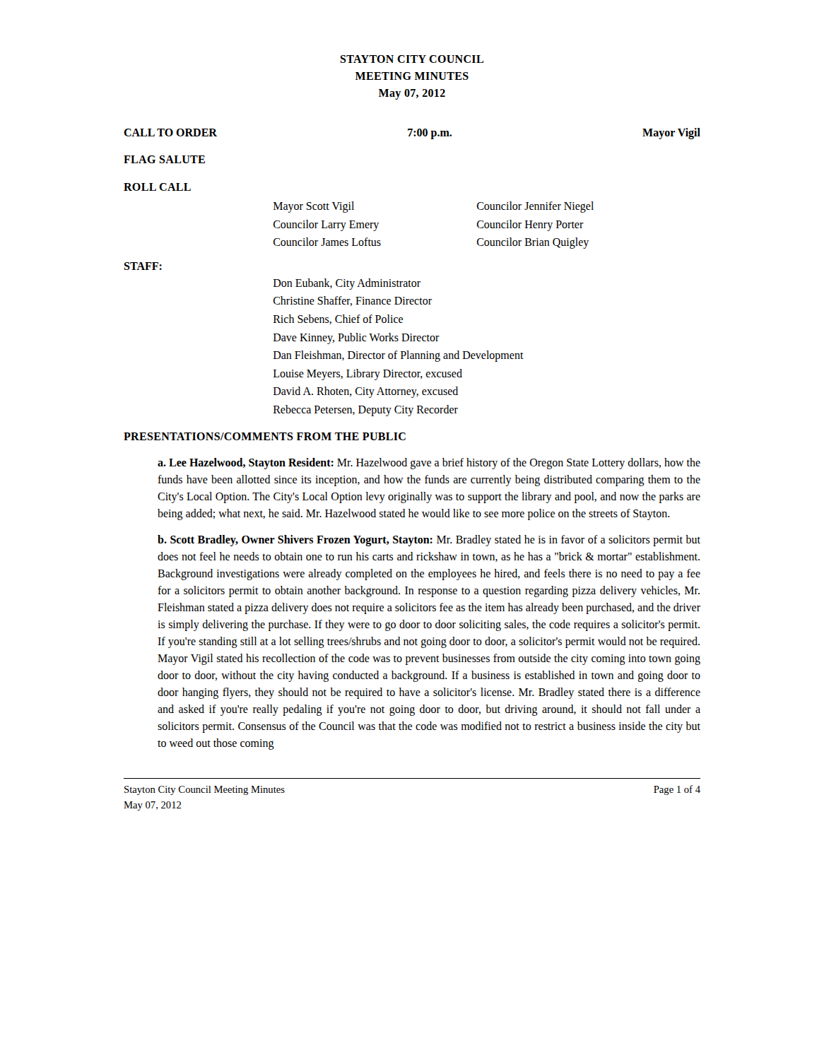STAYTON CITY COUNCIL
MEETING MINUTES
May 07, 2012
CALL TO ORDER 7:00 p.m. Mayor Vigil
FLAG SALUTE
ROLL CALL
Mayor Scott Vigil Councilor Jennifer Niegel
Councilor Larry Emery Councilor Henry Porter
Councilor James Loftus Councilor Brian Quigley
STAFF:
Don Eubank, City Administrator
Christine Shaffer, Finance Director
Rich Sebens, Chief of Police
Dave Kinney, Public Works Director
Dan Fleishman, Director of Planning and Development
Louise Meyers, Library Director, excused
David A. Rhoten, City Attorney, excused
Rebecca Petersen, Deputy City Recorder
PRESENTATIONS/COMMENTS FROM THE PUBLIC
a. Lee Hazelwood, Stayton Resident: Mr. Hazelwood gave a brief history of the Oregon State Lottery dollars, how the funds have been allotted since its inception, and how the funds are currently being distributed comparing them to the City's Local Option. The City's Local Option levy originally was to support the library and pool, and now the parks are being added; what next, he said. Mr. Hazelwood stated he would like to see more police on the streets of Stayton.
b. Scott Bradley, Owner Shivers Frozen Yogurt, Stayton: Mr. Bradley stated he is in favor of a solicitors permit but does not feel he needs to obtain one to run his carts and rickshaw in town, as he has a "brick & mortar" establishment. Background investigations were already completed on the employees he hired, and feels there is no need to pay a fee for a solicitors permit to obtain another background. In response to a question regarding pizza delivery vehicles, Mr. Fleishman stated a pizza delivery does not require a solicitors fee as the item has already been purchased, and the driver is simply delivering the purchase. If they were to go door to door soliciting sales, the code requires a solicitor's permit. If you're standing still at a lot selling trees/shrubs and not going door to door, a solicitor's permit would not be required. Mayor Vigil stated his recollection of the code was to prevent businesses from outside the city coming into town going door to door, without the city having conducted a background. If a business is established in town and going door to door hanging flyers, they should not be required to have a solicitor's license. Mr. Bradley stated there is a difference and asked if you're really pedaling if you're not going door to door, but driving around, it should not fall under a solicitors permit. Consensus of the Council was that the code was modified not to restrict a business inside the city but to weed out those coming
Stayton City Council Meeting Minutes
May 07, 2012
Page 1 of 4